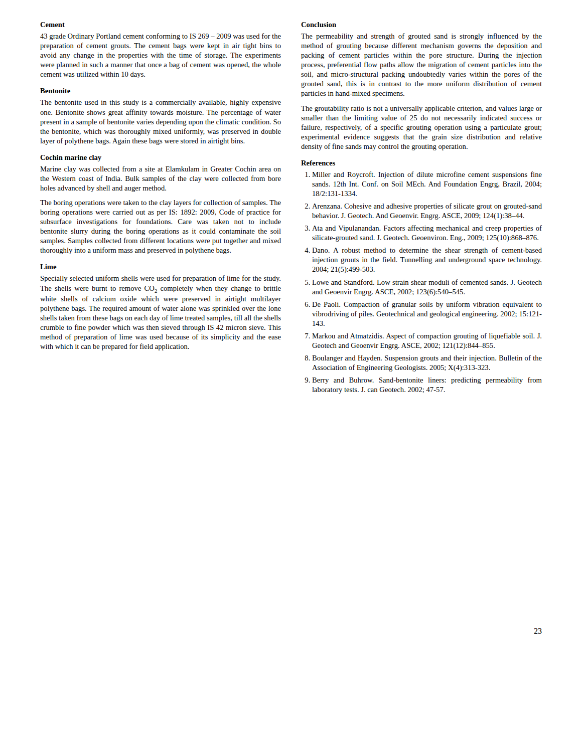Cement
43 grade Ordinary Portland cement conforming to IS 269 – 2009 was used for the preparation of cement grouts. The cement bags were kept in air tight bins to avoid any change in the properties with the time of storage. The experiments were planned in such a manner that once a bag of cement was opened, the whole cement was utilized within 10 days.
Bentonite
The bentonite used in this study is a commercially available, highly expensive one. Bentonite shows great affinity towards moisture. The percentage of water present in a sample of bentonite varies depending upon the climatic condition. So the bentonite, which was thoroughly mixed uniformly, was preserved in double layer of polythene bags. Again these bags were stored in airtight bins.
Cochin marine clay
Marine clay was collected from a site at Elamkulam in Greater Cochin area on the Western coast of India. Bulk samples of the clay were collected from bore holes advanced by shell and auger method.
The boring operations were taken to the clay layers for collection of samples. The boring operations were carried out as per IS: 1892: 2009, Code of practice for subsurface investigations for foundations. Care was taken not to include bentonite slurry during the boring operations as it could contaminate the soil samples. Samples collected from different locations were put together and mixed thoroughly into a uniform mass and preserved in polythene bags.
Lime
Specially selected uniform shells were used for preparation of lime for the study. The shells were burnt to remove CO2 completely when they change to brittle white shells of calcium oxide which were preserved in airtight multilayer polythene bags. The required amount of water alone was sprinkled over the lone shells taken from these bags on each day of lime treated samples, till all the shells crumble to fine powder which was then sieved through IS 42 micron sieve. This method of preparation of lime was used because of its simplicity and the ease with which it can be prepared for field application.
Conclusion
The permeability and strength of grouted sand is strongly influenced by the method of grouting because different mechanism governs the deposition and packing of cement particles within the pore structure. During the injection process, preferential flow paths allow the migration of cement particles into the soil, and micro-structural packing undoubtedly varies within the pores of the grouted sand, this is in contrast to the more uniform distribution of cement particles in hand-mixed specimens.
The groutability ratio is not a universally applicable criterion, and values large or smaller than the limiting value of 25 do not necessarily indicated success or failure, respectively, of a specific grouting operation using a particulate grout; experimental evidence suggests that the grain size distribution and relative density of fine sands may control the grouting operation.
References
Miller and Roycroft. Injection of dilute microfine cement suspensions fine sands. 12th Int. Conf. on Soil MEch. And Foundation Engrg, Brazil, 2004; 18/2:131-1334.
Arenzana. Cohesive and adhesive properties of silicate grout on grouted-sand behavior. J. Geotech. And Geoenvir. Engrg. ASCE, 2009; 124(1):38–44.
Ata and Vipulanandan. Factors affecting mechanical and creep properties of silicate-grouted sand. J. Geotech. Geoenviron. Eng., 2009; 125(10):868–876.
Dano. A robust method to determine the shear strength of cement-based injection grouts in the field. Tunnelling and underground space technology. 2004; 21(5):499-503.
Lowe and Standford. Low strain shear moduli of cemented sands. J. Geotech and Geoenvir Engrg. ASCE, 2002; 123(6):540–545.
De Paoli. Compaction of granular soils by uniform vibration equivalent to vibrodriving of piles. Geotechnical and geological engineering. 2002; 15:121-143.
Markou and Atmatzidis. Aspect of compaction grouting of liquefiable soil. J. Geotech and Geoenvir Engrg. ASCE, 2002; 121(12):844–855.
Boulanger and Hayden. Suspension grouts and their injection. Bulletin of the Association of Engineering Geologists. 2005; X(4):313-323.
Berry and Buhrow. Sand-bentonite liners: predicting permeability from laboratory tests. J. can Geotech. 2002; 47-57.
23